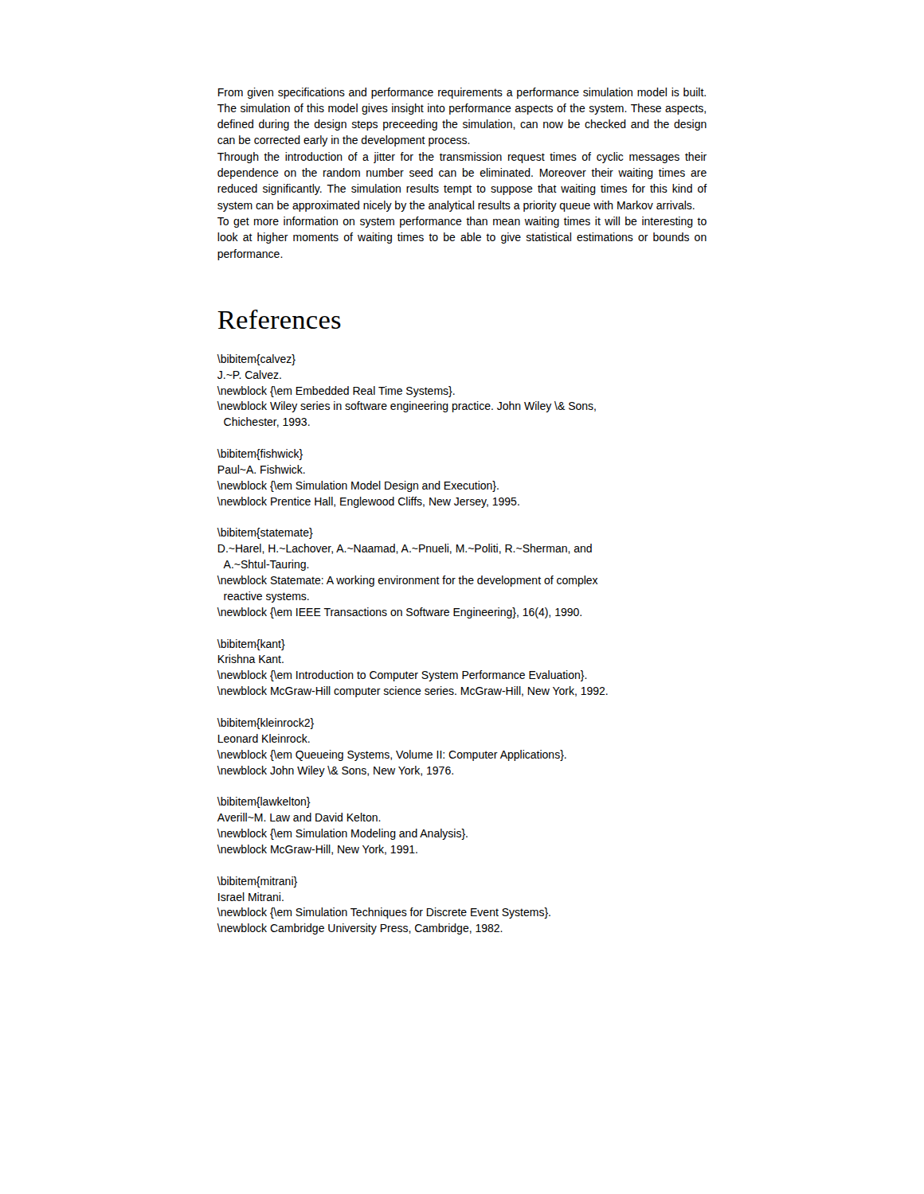From given specifications and performance requirements a performance simulation model is built. The simulation of this model gives insight into performance aspects of the system. These aspects, defined during the design steps preceeding the simulation, can now be checked and the design can be corrected early in the development process.
Through the introduction of a jitter for the transmission request times of cyclic messages their dependence on the random number seed can be eliminated. Moreover their waiting times are reduced significantly. The simulation results tempt to suppose that waiting times for this kind of system can be approximated nicely by the analytical results a priority queue with Markov arrivals.
To get more information on system performance than mean waiting times it will be interesting to look at higher moments of waiting times to be able to give statistical estimations or bounds on performance.
References
\bibitem{calvez}
J.~P. Calvez.
\newblock {\em Embedded Real Time Systems}.
\newblock Wiley series in software engineering practice. John Wiley \& Sons,
  Chichester, 1993.

\bibitem{fishwick}
Paul~A. Fishwick.
\newblock {\em Simulation Model Design and Execution}.
\newblock Prentice Hall, Englewood Cliffs, New Jersey, 1995.

\bibitem{statemate}
D.~Harel, H.~Lachover, A.~Naamad, A.~Pnueli, M.~Politi, R.~Sherman, and
  A.~Shtul-Tauring.
\newblock Statemate: A working environment for the development of complex
  reactive systems.
\newblock {\em IEEE Transactions on Software Engineering}, 16(4), 1990.

\bibitem{kant}
Krishna Kant.
\newblock {\em Introduction to Computer System Performance Evaluation}.
\newblock McGraw-Hill computer science series. McGraw-Hill, New York, 1992.

\bibitem{kleinrock2}
Leonard Kleinrock.
\newblock {\em Queueing Systems, Volume II: Computer Applications}.
\newblock John Wiley \& Sons, New York, 1976.

\bibitem{lawkelton}
Averill~M. Law and David Kelton.
\newblock {\em Simulation Modeling and Analysis}.
\newblock McGraw-Hill, New York, 1991.

\bibitem{mitrani}
Israel Mitrani.
\newblock {\em Simulation Techniques for Discrete Event Systems}.
\newblock Cambridge University Press, Cambridge, 1982.